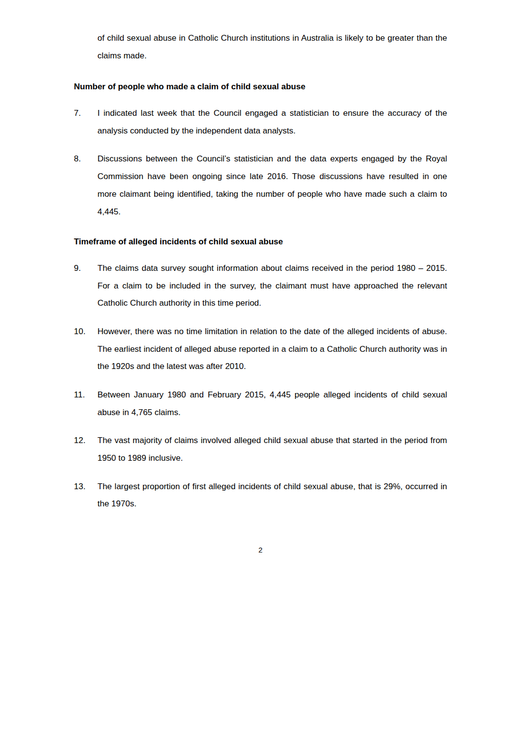of child sexual abuse in Catholic Church institutions in Australia is likely to be greater than the claims made.
Number of people who made a claim of child sexual abuse
7. I indicated last week that the Council engaged a statistician to ensure the accuracy of the analysis conducted by the independent data analysts.
8. Discussions between the Council’s statistician and the data experts engaged by the Royal Commission have been ongoing since late 2016. Those discussions have resulted in one more claimant being identified, taking the number of people who have made such a claim to 4,445.
Timeframe of alleged incidents of child sexual abuse
9. The claims data survey sought information about claims received in the period 1980 – 2015. For a claim to be included in the survey, the claimant must have approached the relevant Catholic Church authority in this time period.
10. However, there was no time limitation in relation to the date of the alleged incidents of abuse. The earliest incident of alleged abuse reported in a claim to a Catholic Church authority was in the 1920s and the latest was after 2010.
11. Between January 1980 and February 2015, 4,445 people alleged incidents of child sexual abuse in 4,765 claims.
12. The vast majority of claims involved alleged child sexual abuse that started in the period from 1950 to 1989 inclusive.
13. The largest proportion of first alleged incidents of child sexual abuse, that is 29%, occurred in the 1970s.
2